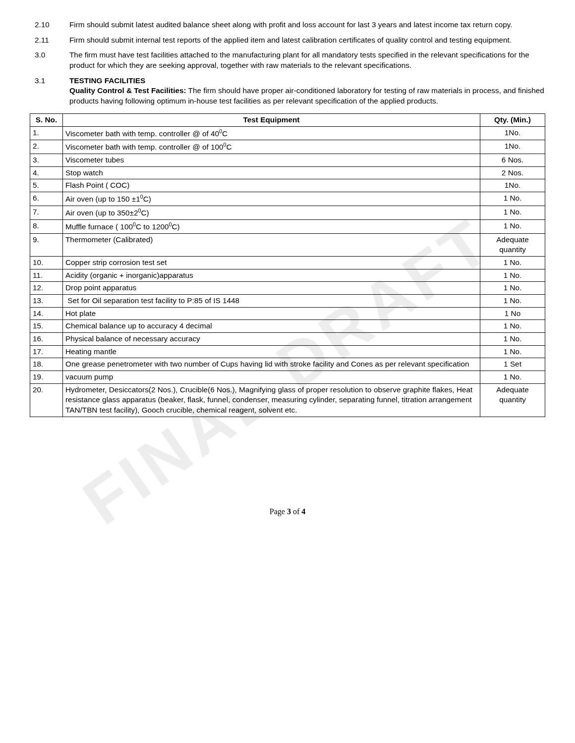FINAL DRAFT
2.10
Firm should submit latest audited balance sheet along with profit and loss account for last 3 years and latest income tax return copy.
2.11
Firm should submit internal test reports of the applied item and latest calibration certificates of quality control and testing equipment.
3.0
The firm must have test facilities attached to the manufacturing plant for all mandatory tests specified in the relevant specifications for the product for which they are seeking approval, together with raw materials to the relevant specifications.
3.1
TESTING FACILITIES
Quality Control & Test Facilities: The firm should have proper air-conditioned laboratory for testing of raw materials in process, and finished products having following optimum in-house test facilities as per relevant specification of the applied products.
| S. No. | Test Equipment | Qty. (Min.) |
| --- | --- | --- |
| 1. | Viscometer bath with temp. controller @ of 40 0 C | 1No. |
| 2. | Viscometer bath with temp. controller @ of 100 0 C | 1No. |
| 3. | Viscometer tubes | 6 Nos. |
| 4. | Stop watch | 2 Nos. |
| 5. | Flash Point ( COC) | 1No. |
| 6. | Air oven (up to 150 ±1 0 C) | 1 No. |
| 7. | Air oven (up to 350±2 0 C) | 1 No. |
| 8. | Muffle furnace ( 100 0 C to 1200 0 C) | 1 No. |
| 9. | Thermometer (Calibrated) | Adequate quantity |
| 10. | Copper strip corrosion test set | 1 No. |
| 11. | Acidity (organic + inorganic)apparatus | 1 No. |
| 12. | Drop point apparatus | 1 No. |
| 13. | Set for Oil separation test facility to P:85 of IS 1448 | 1 No. |
| 14. | Hot plate | 1 No |
| 15. | Chemical balance up to accuracy 4 decimal | 1 No. |
| 16. | Physical balance of necessary accuracy | 1 No. |
| 17. | Heating mantle | 1 No. |
| 18. | One grease penetrometer with two number of Cups having lid with stroke facility and Cones as per relevant specification | 1 Set |
| 19. | vacuum pump | 1 No. |
| 20. | Hydrometer, Desiccators(2 Nos.), Crucible(6 Nos.), Magnifying glass of proper resolution to observe graphite flakes, Heat resistance glass apparatus (beaker, flask, funnel, condenser, measuring cylinder, separating funnel, titration arrangement TAN/TBN test facility), Gooch crucible, chemical reagent, solvent etc. | Adequate quantity |
Page 3 of 4